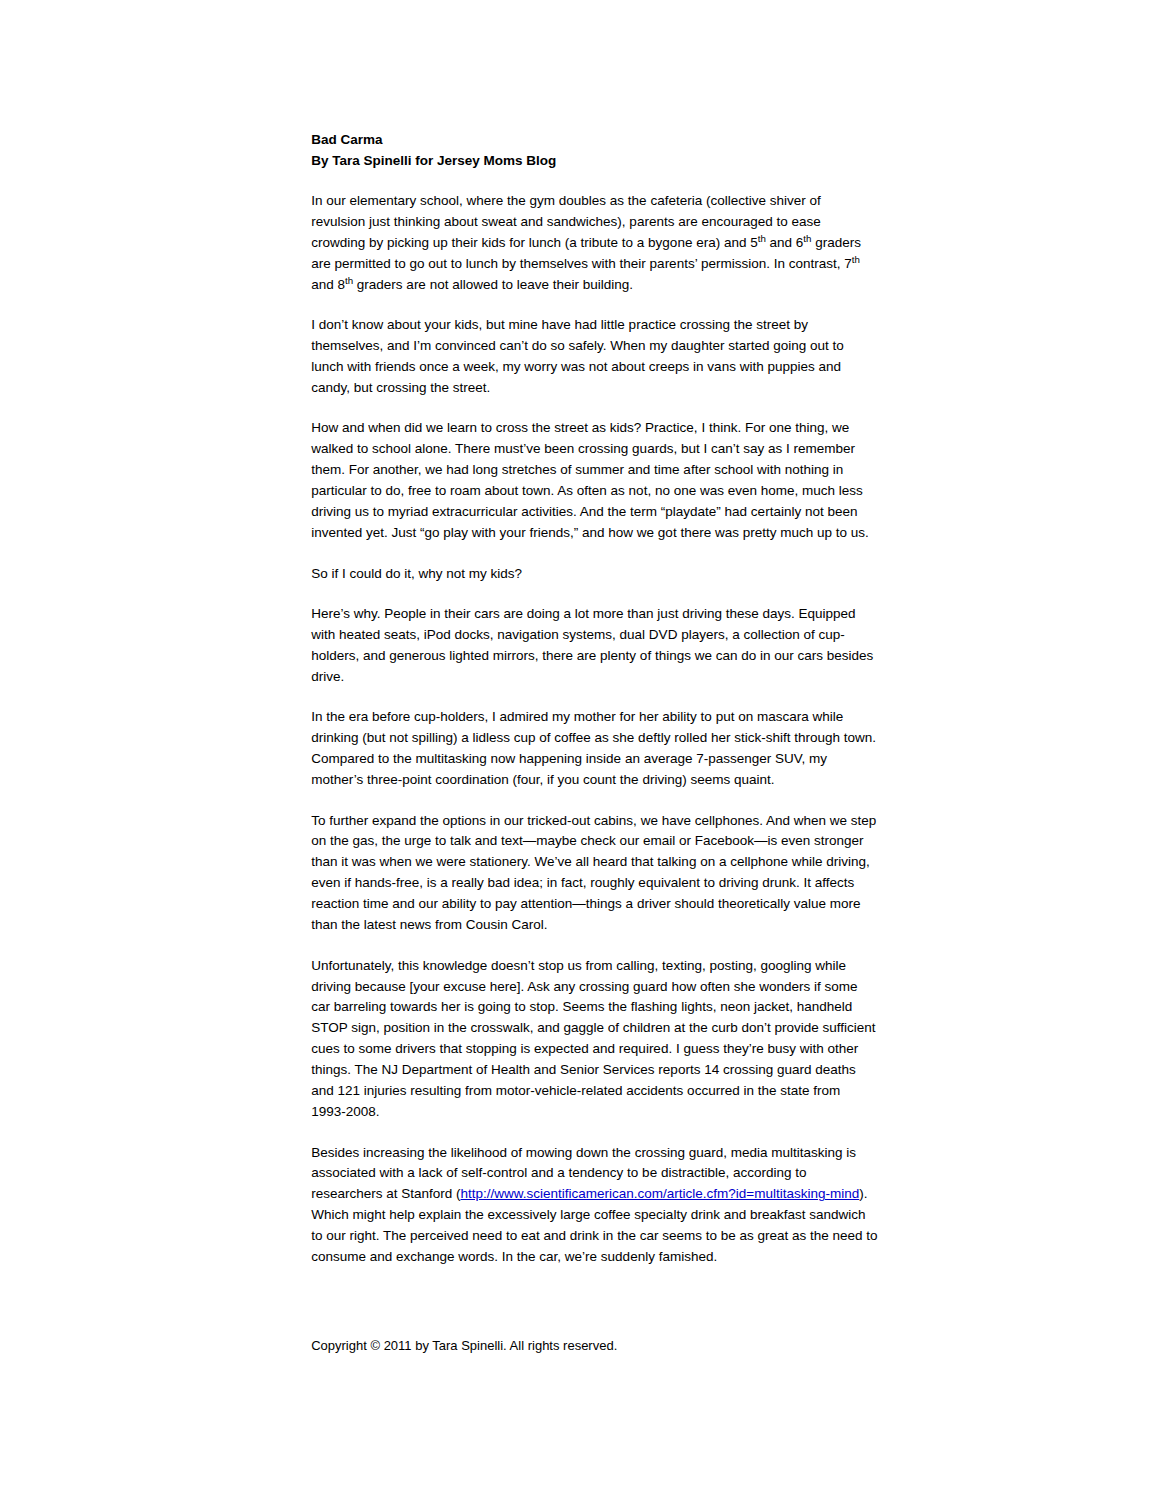Bad Carma
By Tara Spinelli for Jersey Moms Blog
In our elementary school, where the gym doubles as the cafeteria (collective shiver of revulsion just thinking about sweat and sandwiches), parents are encouraged to ease crowding by picking up their kids for lunch (a tribute to a bygone era) and 5th and 6th graders are permitted to go out to lunch by themselves with their parents’ permission. In contrast, 7th and 8th graders are not allowed to leave their building.
I don’t know about your kids, but mine have had little practice crossing the street by themselves, and I’m convinced can’t do so safely. When my daughter started going out to lunch with friends once a week, my worry was not about creeps in vans with puppies and candy, but crossing the street.
How and when did we learn to cross the street as kids? Practice, I think. For one thing, we walked to school alone. There must’ve been crossing guards, but I can’t say as I remember them. For another, we had long stretches of summer and time after school with nothing in particular to do, free to roam about town. As often as not, no one was even home, much less driving us to myriad extracurricular activities. And the term “playdate” had certainly not been invented yet. Just “go play with your friends,” and how we got there was pretty much up to us.
So if I could do it, why not my kids?
Here’s why. People in their cars are doing a lot more than just driving these days. Equipped with heated seats, iPod docks, navigation systems, dual DVD players, a collection of cup-holders, and generous lighted mirrors, there are plenty of things we can do in our cars besides drive.
In the era before cup-holders, I admired my mother for her ability to put on mascara while drinking (but not spilling) a lidless cup of coffee as she deftly rolled her stick-shift through town. Compared to the multitasking now happening inside an average 7-passenger SUV, my mother’s three-point coordination (four, if you count the driving) seems quaint.
To further expand the options in our tricked-out cabins, we have cellphones. And when we step on the gas, the urge to talk and text—maybe check our email or Facebook—is even stronger than it was when we were stationery. We’ve all heard that talking on a cellphone while driving, even if hands-free, is a really bad idea; in fact, roughly equivalent to driving drunk. It affects reaction time and our ability to pay attention—things a driver should theoretically value more than the latest news from Cousin Carol.
Unfortunately, this knowledge doesn’t stop us from calling, texting, posting, googling while driving because [your excuse here]. Ask any crossing guard how often she wonders if some car barreling towards her is going to stop. Seems the flashing lights, neon jacket, handheld STOP sign, position in the crosswalk, and gaggle of children at the curb don’t provide sufficient cues to some drivers that stopping is expected and required. I guess they’re busy with other things. The NJ Department of Health and Senior Services reports 14 crossing guard deaths and 121 injuries resulting from motor-vehicle-related accidents occurred in the state from 1993-2008.
Besides increasing the likelihood of mowing down the crossing guard, media multitasking is associated with a lack of self-control and a tendency to be distractible, according to researchers at Stanford (http://www.scientificamerican.com/article.cfm?id=multitasking-mind). Which might help explain the excessively large coffee specialty drink and breakfast sandwich to our right. The perceived need to eat and drink in the car seems to be as great as the need to consume and exchange words. In the car, we’re suddenly famished.
Copyright © 2011 by Tara Spinelli. All rights reserved.